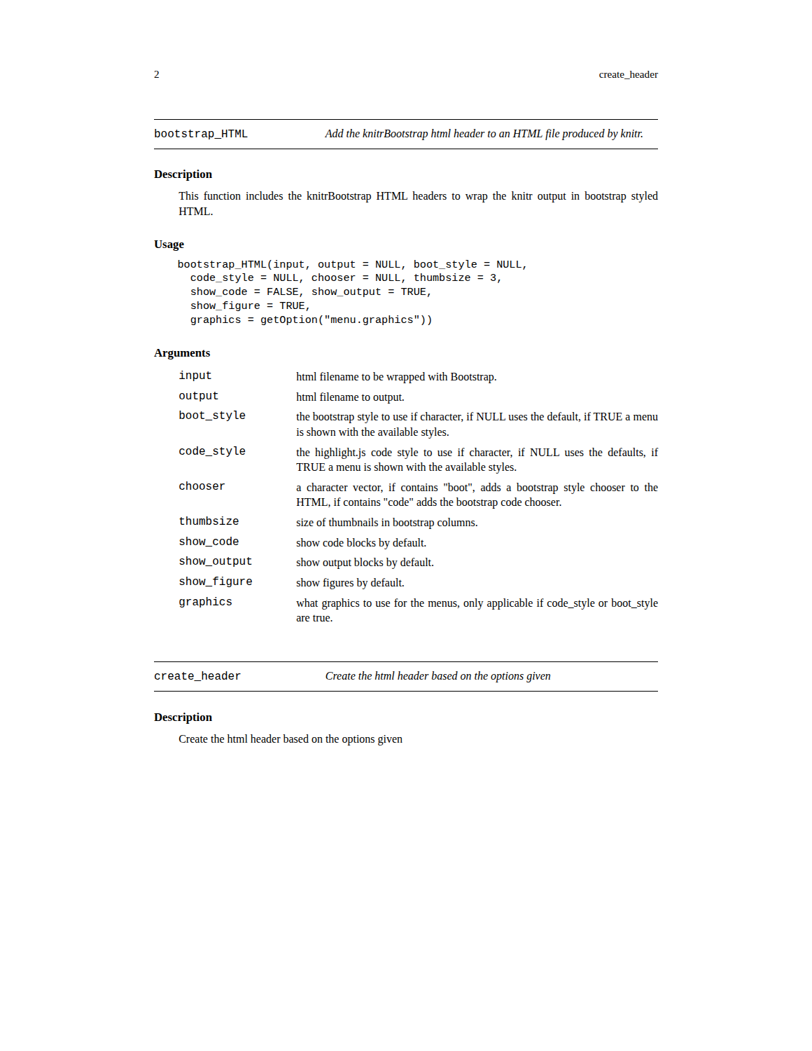2 create_header
bootstrap_HTML Add the knitrBootstrap html header to an HTML file produced by knitr.
Description
This function includes the knitrBootstrap HTML headers to wrap the knitr output in bootstrap styled HTML.
Usage
bootstrap_HTML(input, output = NULL, boot_style = NULL,
  code_style = NULL, chooser = NULL, thumbsize = 3,
  show_code = FALSE, show_output = TRUE,
  show_figure = TRUE,
  graphics = getOption("menu.graphics"))
Arguments
| input | html filename to be wrapped with Bootstrap. |
| output | html filename to output. |
| boot_style | the bootstrap style to use if character, if NULL uses the default, if TRUE a menu is shown with the available styles. |
| code_style | the highlight.js code style to use if character, if NULL uses the defaults, if TRUE a menu is shown with the available styles. |
| chooser | a character vector, if contains "boot", adds a bootstrap style chooser to the HTML, if contains "code" adds the bootstrap code chooser. |
| thumbsize | size of thumbnails in bootstrap columns. |
| show_code | show code blocks by default. |
| show_output | show output blocks by default. |
| show_figure | show figures by default. |
| graphics | what graphics to use for the menus, only applicable if code_style or boot_style are true. |
create_header Create the html header based on the options given
Description
Create the html header based on the options given